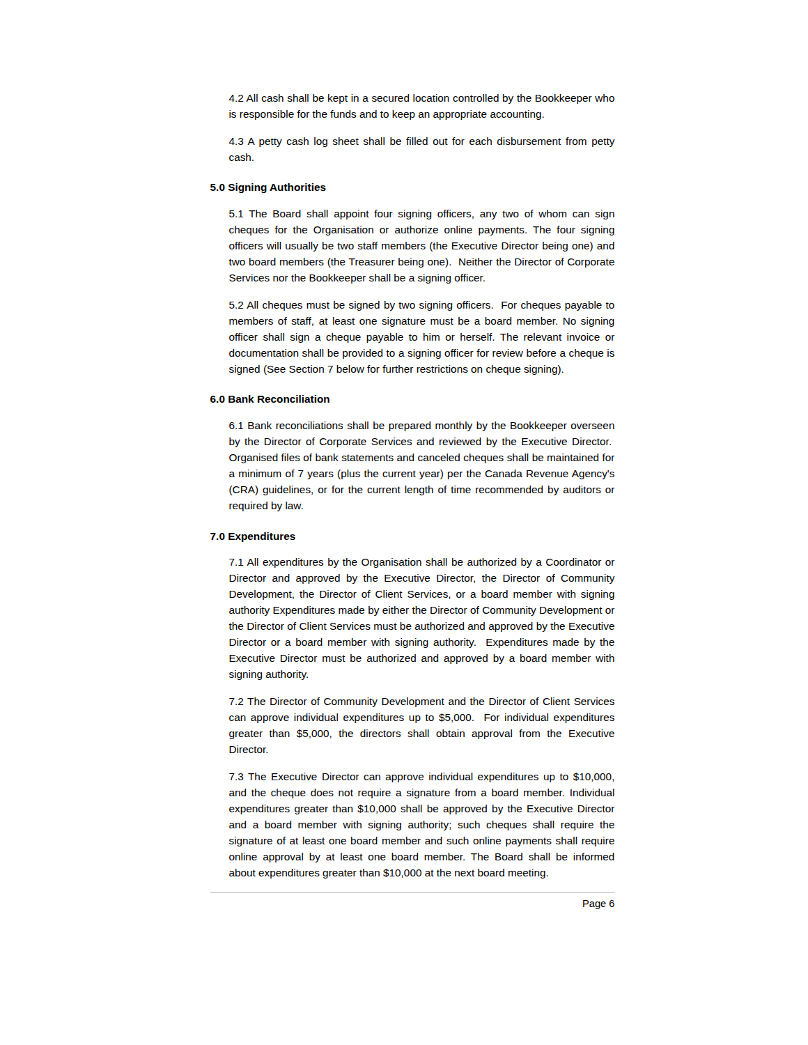4.2 All cash shall be kept in a secured location controlled by the Bookkeeper who is responsible for the funds and to keep an appropriate accounting.
4.3 A petty cash log sheet shall be filled out for each disbursement from petty cash.
5.0 Signing Authorities
5.1 The Board shall appoint four signing officers, any two of whom can sign cheques for the Organisation or authorize online payments. The four signing officers will usually be two staff members (the Executive Director being one) and two board members (the Treasurer being one). Neither the Director of Corporate Services nor the Bookkeeper shall be a signing officer.
5.2 All cheques must be signed by two signing officers. For cheques payable to members of staff, at least one signature must be a board member. No signing officer shall sign a cheque payable to him or herself. The relevant invoice or documentation shall be provided to a signing officer for review before a cheque is signed (See Section 7 below for further restrictions on cheque signing).
6.0 Bank Reconciliation
6.1 Bank reconciliations shall be prepared monthly by the Bookkeeper overseen by the Director of Corporate Services and reviewed by the Executive Director. Organised files of bank statements and canceled cheques shall be maintained for a minimum of 7 years (plus the current year) per the Canada Revenue Agency's (CRA) guidelines, or for the current length of time recommended by auditors or required by law.
7.0 Expenditures
7.1 All expenditures by the Organisation shall be authorized by a Coordinator or Director and approved by the Executive Director, the Director of Community Development, the Director of Client Services, or a board member with signing authority Expenditures made by either the Director of Community Development or the Director of Client Services must be authorized and approved by the Executive Director or a board member with signing authority. Expenditures made by the Executive Director must be authorized and approved by a board member with signing authority.
7.2 The Director of Community Development and the Director of Client Services can approve individual expenditures up to $5,000. For individual expenditures greater than $5,000, the directors shall obtain approval from the Executive Director.
7.3 The Executive Director can approve individual expenditures up to $10,000, and the cheque does not require a signature from a board member. Individual expenditures greater than $10,000 shall be approved by the Executive Director and a board member with signing authority; such cheques shall require the signature of at least one board member and such online payments shall require online approval by at least one board member. The Board shall be informed about expenditures greater than $10,000 at the next board meeting.
Page 6